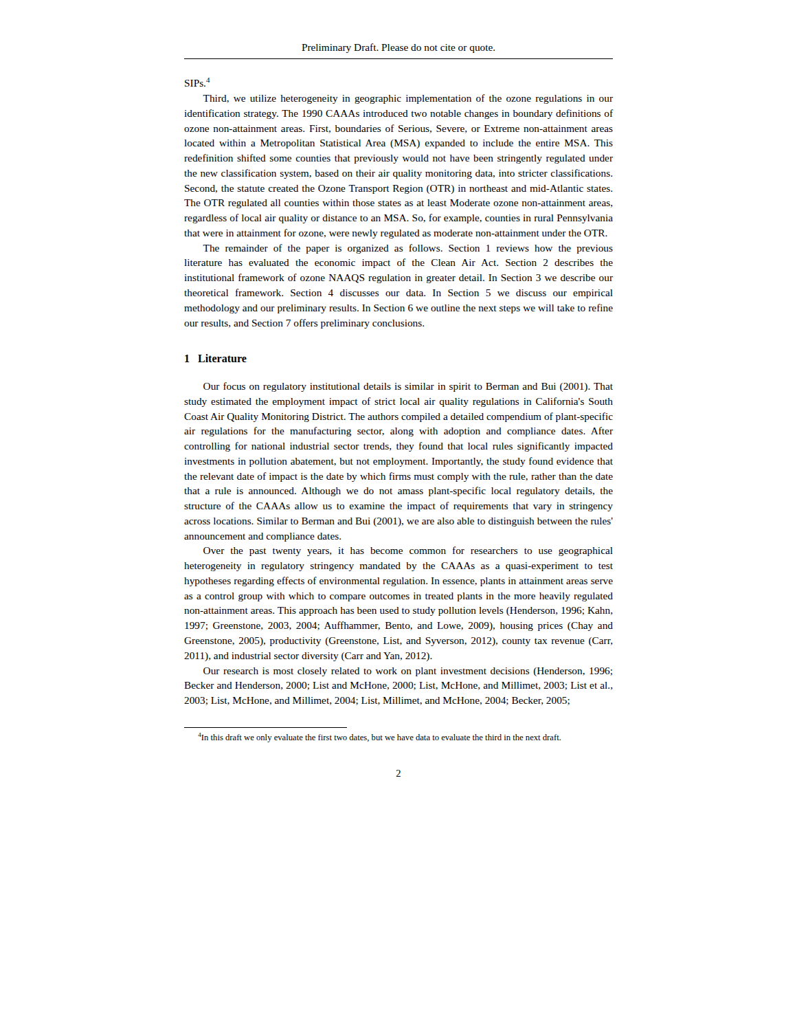Preliminary Draft. Please do not cite or quote.
SIPs.4
Third, we utilize heterogeneity in geographic implementation of the ozone regulations in our identification strategy. The 1990 CAAAs introduced two notable changes in boundary definitions of ozone non-attainment areas. First, boundaries of Serious, Severe, or Extreme non-attainment areas located within a Metropolitan Statistical Area (MSA) expanded to include the entire MSA. This redefinition shifted some counties that previously would not have been stringently regulated under the new classification system, based on their air quality monitoring data, into stricter classifications. Second, the statute created the Ozone Transport Region (OTR) in northeast and mid-Atlantic states. The OTR regulated all counties within those states as at least Moderate ozone non-attainment areas, regardless of local air quality or distance to an MSA. So, for example, counties in rural Pennsylvania that were in attainment for ozone, were newly regulated as moderate non-attainment under the OTR.
The remainder of the paper is organized as follows. Section 1 reviews how the previous literature has evaluated the economic impact of the Clean Air Act. Section 2 describes the institutional framework of ozone NAAQS regulation in greater detail. In Section 3 we describe our theoretical framework. Section 4 discusses our data. In Section 5 we discuss our empirical methodology and our preliminary results. In Section 6 we outline the next steps we will take to refine our results, and Section 7 offers preliminary conclusions.
1 Literature
Our focus on regulatory institutional details is similar in spirit to Berman and Bui (2001). That study estimated the employment impact of strict local air quality regulations in California's South Coast Air Quality Monitoring District. The authors compiled a detailed compendium of plant-specific air regulations for the manufacturing sector, along with adoption and compliance dates. After controlling for national industrial sector trends, they found that local rules significantly impacted investments in pollution abatement, but not employment. Importantly, the study found evidence that the relevant date of impact is the date by which firms must comply with the rule, rather than the date that a rule is announced. Although we do not amass plant-specific local regulatory details, the structure of the CAAAs allow us to examine the impact of requirements that vary in stringency across locations. Similar to Berman and Bui (2001), we are also able to distinguish between the rules' announcement and compliance dates.
Over the past twenty years, it has become common for researchers to use geographical heterogeneity in regulatory stringency mandated by the CAAAs as a quasi-experiment to test hypotheses regarding effects of environmental regulation. In essence, plants in attainment areas serve as a control group with which to compare outcomes in treated plants in the more heavily regulated non-attainment areas. This approach has been used to study pollution levels (Henderson, 1996; Kahn, 1997; Greenstone, 2003, 2004; Auffhammer, Bento, and Lowe, 2009), housing prices (Chay and Greenstone, 2005), productivity (Greenstone, List, and Syverson, 2012), county tax revenue (Carr, 2011), and industrial sector diversity (Carr and Yan, 2012).
Our research is most closely related to work on plant investment decisions (Henderson, 1996; Becker and Henderson, 2000; List and McHone, 2000; List, McHone, and Millimet, 2003; List et al., 2003; List, McHone, and Millimet, 2004; List, Millimet, and McHone, 2004; Becker, 2005;
4In this draft we only evaluate the first two dates, but we have data to evaluate the third in the next draft.
2